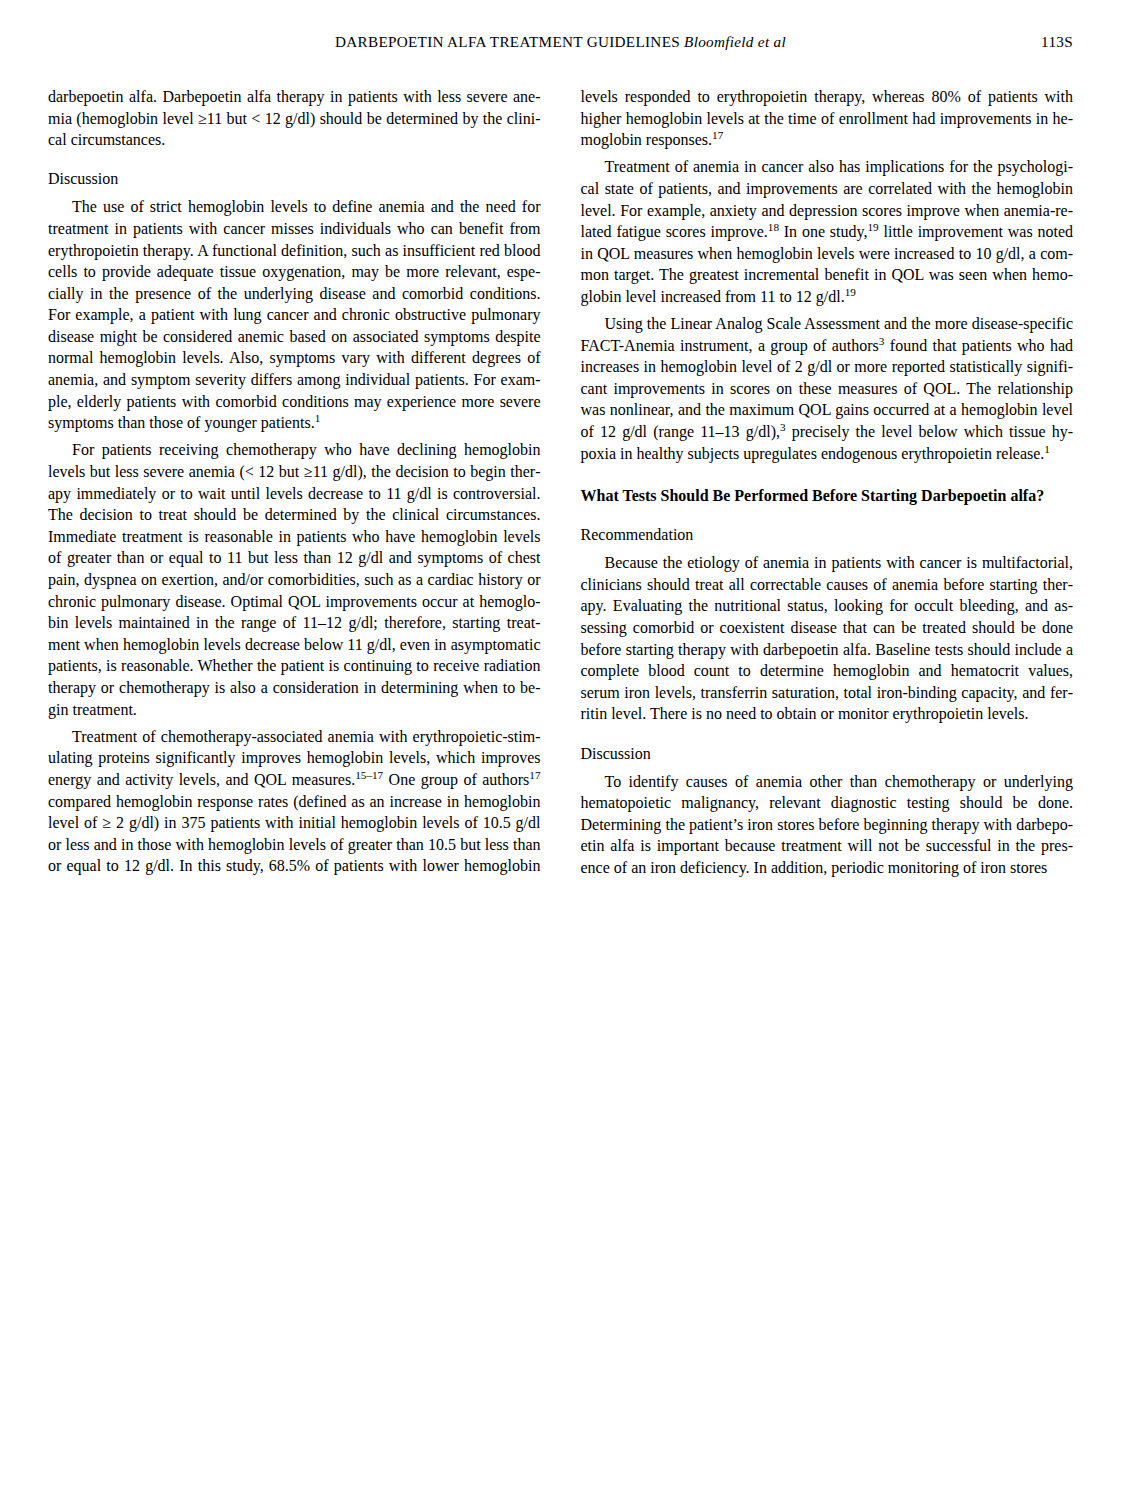Darbepoetin Alfa Treatment Guidelines Bloomfield et al 113S
darbepoetin alfa. Darbepoetin alfa therapy in patients with less severe anemia (hemoglobin level ≥11 but < 12 g/dl) should be determined by the clinical circumstances.
Discussion
The use of strict hemoglobin levels to define anemia and the need for treatment in patients with cancer misses individuals who can benefit from erythropoietin therapy. A functional definition, such as insufficient red blood cells to provide adequate tissue oxygenation, may be more relevant, especially in the presence of the underlying disease and comorbid conditions. For example, a patient with lung cancer and chronic obstructive pulmonary disease might be considered anemic based on associated symptoms despite normal hemoglobin levels. Also, symptoms vary with different degrees of anemia, and symptom severity differs among individual patients. For example, elderly patients with comorbid conditions may experience more severe symptoms than those of younger patients.1
For patients receiving chemotherapy who have declining hemoglobin levels but less severe anemia (< 12 but ≥11 g/dl), the decision to begin therapy immediately or to wait until levels decrease to 11 g/dl is controversial. The decision to treat should be determined by the clinical circumstances. Immediate treatment is reasonable in patients who have hemoglobin levels of greater than or equal to 11 but less than 12 g/dl and symptoms of chest pain, dyspnea on exertion, and/or comorbidities, such as a cardiac history or chronic pulmonary disease. Optimal QOL improvements occur at hemoglobin levels maintained in the range of 11–12 g/dl; therefore, starting treatment when hemoglobin levels decrease below 11 g/dl, even in asymptomatic patients, is reasonable. Whether the patient is continuing to receive radiation therapy or chemotherapy is also a consideration in determining when to begin treatment.
Treatment of chemotherapy-associated anemia with erythropoietic-stimulating proteins significantly improves hemoglobin levels, which improves energy and activity levels, and QOL measures.15–17 One group of authors17 compared hemoglobin response rates (defined as an increase in hemoglobin level of ≥ 2 g/dl) in 375 patients with initial hemoglobin levels of 10.5 g/dl or less and in those with hemoglobin levels of greater than 10.5 but less than or equal to 12 g/dl. In this study, 68.5% of patients with lower hemoglobin levels responded to erythropoietin therapy, whereas 80% of patients with higher hemoglobin levels at the time of enrollment had improvements in hemoglobin responses.17
Treatment of anemia in cancer also has implications for the psychological state of patients, and improvements are correlated with the hemoglobin level. For example, anxiety and depression scores improve when anemia-related fatigue scores improve.18 In one study,19 little improvement was noted in QOL measures when hemoglobin levels were increased to 10 g/dl, a common target. The greatest incremental benefit in QOL was seen when hemoglobin level increased from 11 to 12 g/dl.19
Using the Linear Analog Scale Assessment and the more disease-specific FACT-Anemia instrument, a group of authors3 found that patients who had increases in hemoglobin level of 2 g/dl or more reported statistically significant improvements in scores on these measures of QOL. The relationship was nonlinear, and the maximum QOL gains occurred at a hemoglobin level of 12 g/dl (range 11–13 g/dl),3 precisely the level below which tissue hypoxia in healthy subjects upregulates endogenous erythropoietin release.1
What Tests Should Be Performed Before Starting Darbepoetin alfa?
Recommendation
Because the etiology of anemia in patients with cancer is multifactorial, clinicians should treat all correctable causes of anemia before starting therapy. Evaluating the nutritional status, looking for occult bleeding, and assessing comorbid or coexistent disease that can be treated should be done before starting therapy with darbepoetin alfa. Baseline tests should include a complete blood count to determine hemoglobin and hematocrit values, serum iron levels, transferrin saturation, total iron-binding capacity, and ferritin level. There is no need to obtain or monitor erythropoietin levels.
Discussion
To identify causes of anemia other than chemotherapy or underlying hematopoietic malignancy, relevant diagnostic testing should be done. Determining the patient’s iron stores before beginning therapy with darbepoetin alfa is important because treatment will not be successful in the presence of an iron deficiency. In addition, periodic monitoring of iron stores